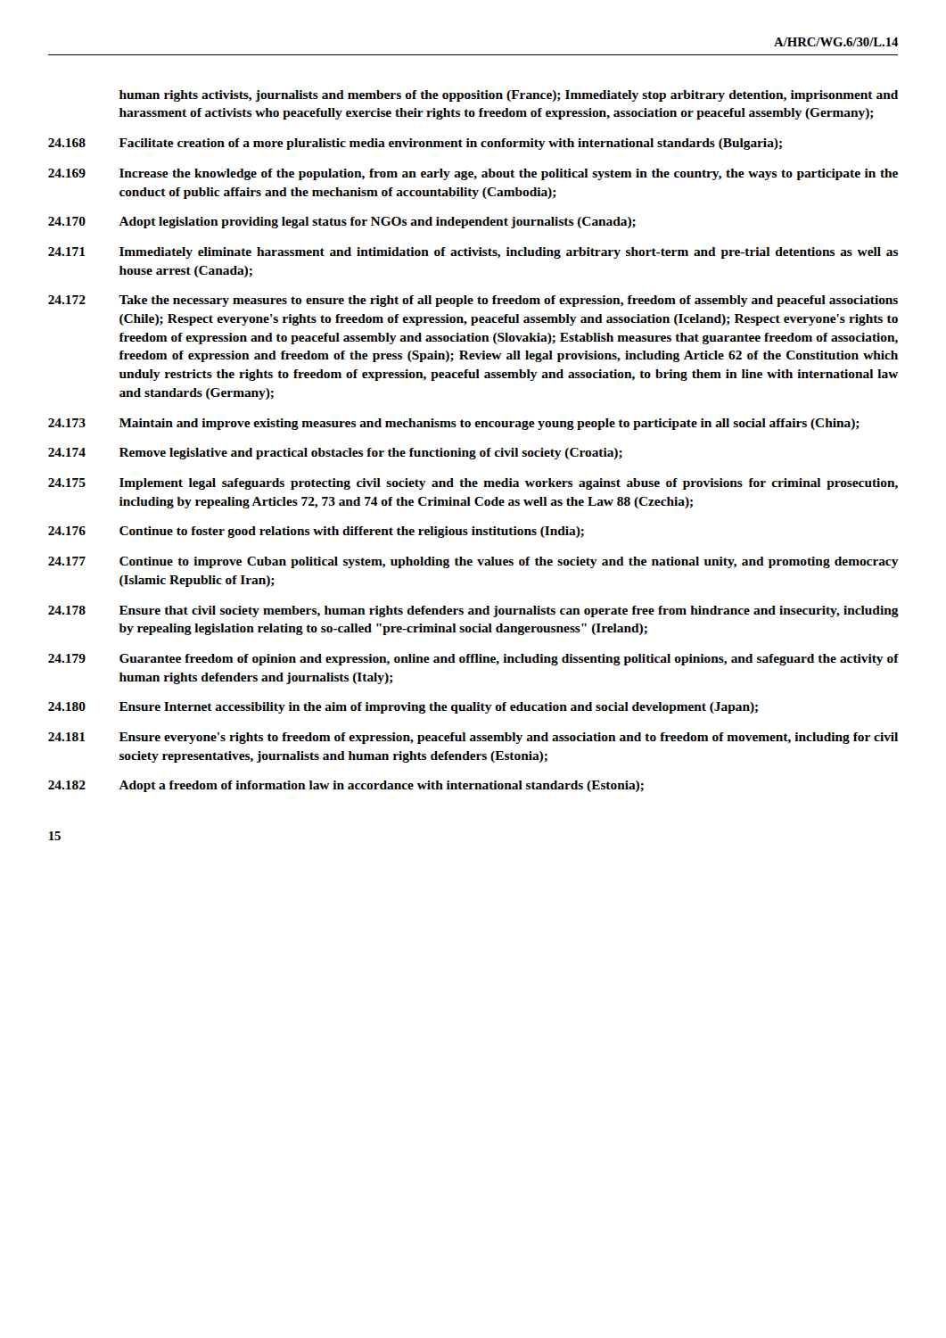A/HRC/WG.6/30/L.14
human rights activists, journalists and members of the opposition (France); Immediately stop arbitrary detention, imprisonment and harassment of activists who peacefully exercise their rights to freedom of expression, association or peaceful assembly (Germany);
24.168 Facilitate creation of a more pluralistic media environment in conformity with international standards (Bulgaria);
24.169 Increase the knowledge of the population, from an early age, about the political system in the country, the ways to participate in the conduct of public affairs and the mechanism of accountability (Cambodia);
24.170 Adopt legislation providing legal status for NGOs and independent journalists (Canada);
24.171 Immediately eliminate harassment and intimidation of activists, including arbitrary short-term and pre-trial detentions as well as house arrest (Canada);
24.172 Take the necessary measures to ensure the right of all people to freedom of expression, freedom of assembly and peaceful associations (Chile); Respect everyone's rights to freedom of expression, peaceful assembly and association (Iceland); Respect everyone's rights to freedom of expression and to peaceful assembly and association (Slovakia); Establish measures that guarantee freedom of association, freedom of expression and freedom of the press (Spain); Review all legal provisions, including Article 62 of the Constitution which unduly restricts the rights to freedom of expression, peaceful assembly and association, to bring them in line with international law and standards (Germany);
24.173 Maintain and improve existing measures and mechanisms to encourage young people to participate in all social affairs (China);
24.174 Remove legislative and practical obstacles for the functioning of civil society (Croatia);
24.175 Implement legal safeguards protecting civil society and the media workers against abuse of provisions for criminal prosecution, including by repealing Articles 72, 73 and 74 of the Criminal Code as well as the Law 88 (Czechia);
24.176 Continue to foster good relations with different the religious institutions (India);
24.177 Continue to improve Cuban political system, upholding the values of the society and the national unity, and promoting democracy (Islamic Republic of Iran);
24.178 Ensure that civil society members, human rights defenders and journalists can operate free from hindrance and insecurity, including by repealing legislation relating to so-called "pre-criminal social dangerousness" (Ireland);
24.179 Guarantee freedom of opinion and expression, online and offline, including dissenting political opinions, and safeguard the activity of human rights defenders and journalists (Italy);
24.180 Ensure Internet accessibility in the aim of improving the quality of education and social development (Japan);
24.181 Ensure everyone's rights to freedom of expression, peaceful assembly and association and to freedom of movement, including for civil society representatives, journalists and human rights defenders (Estonia);
24.182 Adopt a freedom of information law in accordance with international standards (Estonia);
15